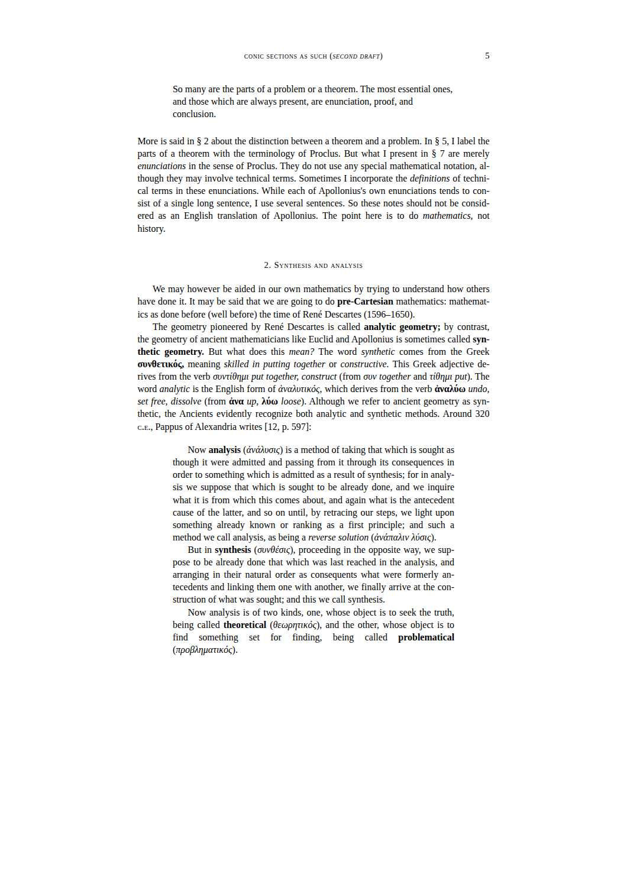conic sections as such (second draft) 5
So many are the parts of a problem or a theorem. The most essential ones, and those which are always present, are enunciation, proof, and conclusion.
More is said in § 2 about the distinction between a theorem and a problem. In § 5, I label the parts of a theorem with the terminology of Proclus. But what I present in § 7 are merely enunciations in the sense of Proclus. They do not use any special mathematical notation, although they may involve technical terms. Sometimes I incorporate the definitions of technical terms in these enunciations. While each of Apollonius's own enunciations tends to consist of a single long sentence, I use several sentences. So these notes should not be considered as an English translation of Apollonius. The point here is to do mathematics, not history.
2. Synthesis and analysis
We may however be aided in our own mathematics by trying to understand how others have done it. It may be said that we are going to do pre-Cartesian mathematics: mathematics as done before (well before) the time of René Descartes (1596–1650).
The geometry pioneered by René Descartes is called analytic geometry; by contrast, the geometry of ancient mathematicians like Euclid and Apollonius is sometimes called synthetic geometry. But what does this mean? The word synthetic comes from the Greek συνθετικός, meaning skilled in putting together or constructive. This Greek adjective derives from the verb συντίθημι put together, construct (from συν together and τίθημι put). The word analytic is the English form of ἀναλυτικός, which derives from the verb ἀναλύω undo, set free, dissolve (from ἀνα up, λύω loose). Although we refer to ancient geometry as synthetic, the Ancients evidently recognize both analytic and synthetic methods. Around 320 c.e., Pappus of Alexandria writes [12, p. 597]:
Now analysis (ἀνάλυσις) is a method of taking that which is sought as though it were admitted and passing from it through its consequences in order to something which is admitted as a result of synthesis; for in analysis we suppose that which is sought to be already done, and we inquire what it is from which this comes about, and again what is the antecedent cause of the latter, and so on until, by retracing our steps, we light upon something already known or ranking as a first principle; and such a method we call analysis, as being a reverse solution (ἀνάπαλιν λύσις).
But in synthesis (συνθέσις), proceeding in the opposite way, we suppose to be already done that which was last reached in the analysis, and arranging in their natural order as consequents what were formerly antecedents and linking them one with another, we finally arrive at the construction of what was sought; and this we call synthesis.
Now analysis is of two kinds, one, whose object is to seek the truth, being called theoretical (θεωρητικός), and the other, whose object is to find something set for finding, being called problematical (προβληματικός).